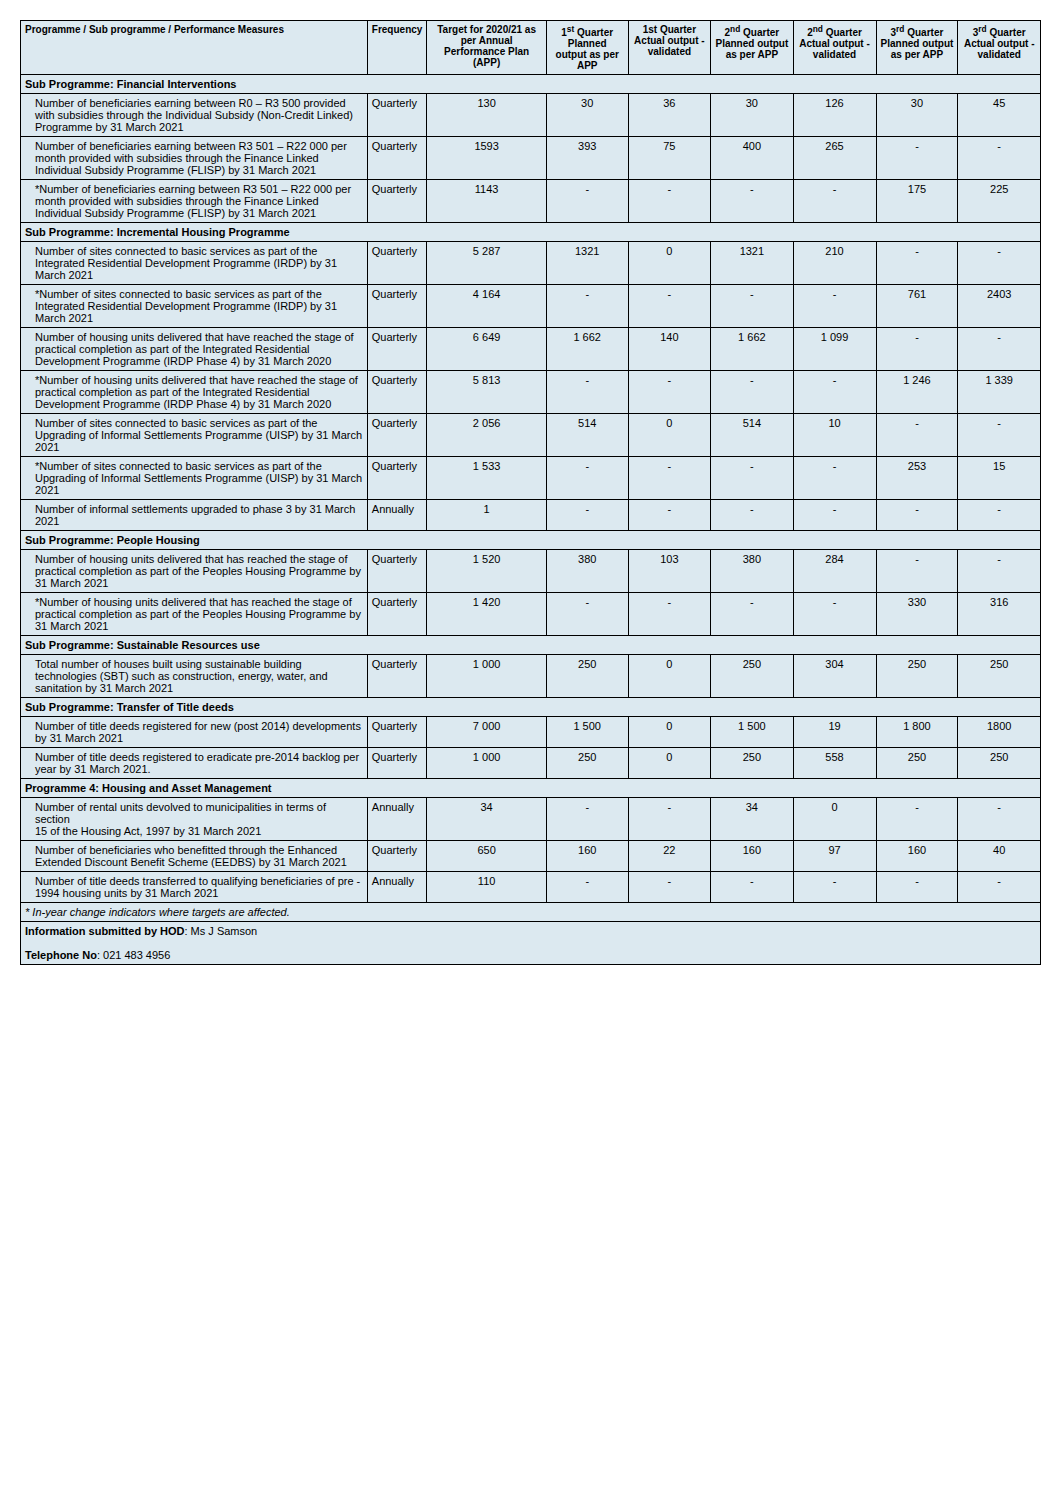| Programme / Sub programme / Performance Measures | Frequency | Target for 2020/21 as per Annual Performance Plan (APP) | 1 st Quarter Planned output as per APP | 1st Quarter Actual output - validated | 2 nd Quarter Planned output as per APP | 2 nd Quarter Actual output - validated | 3 rd Quarter Planned output as per APP | 3 rd Quarter Actual output - validated |
| --- | --- | --- | --- | --- | --- | --- | --- | --- |
| Sub Programme: Financial Interventions |
| Number of beneficiaries earning between R0 – R3 500 provided with subsidies through the Individual Subsidy (Non-Credit Linked) Programme by 31 March 2021 | Quarterly | 130 | 30 | 36 | 30 | 126 | 30 | 45 |
| Number of beneficiaries earning between R3 501 – R22 000 per month provided with subsidies through the Finance Linked Individual Subsidy Programme (FLISP) by 31 March 2021 | Quarterly | 1593 | 393 | 75 | 400 | 265 | - | - |
| *Number of beneficiaries earning between R3 501 – R22 000 per month provided with subsidies through the Finance Linked Individual Subsidy Programme (FLISP) by 31 March 2021 | Quarterly | 1143 | - | - | - | - | 175 | 225 |
| Sub Programme: Incremental Housing Programme |
| Number of sites connected to basic services as part of the Integrated Residential Development Programme (IRDP) by 31 March 2021 | Quarterly | 5 287 | 1321 | 0 | 1321 | 210 | - | - |
| *Number of sites connected to basic services as part of the Integrated Residential Development Programme (IRDP) by 31 March 2021 | Quarterly | 4 164 | - | - | - | - | 761 | 2403 |
| Number of housing units delivered that have reached the stage of practical completion as part of the Integrated Residential Development Programme (IRDP Phase 4) by 31 March 2020 | Quarterly | 6 649 | 1 662 | 140 | 1 662 | 1 099 | - | - |
| *Number of housing units delivered that have reached the stage of practical completion as part of the Integrated Residential Development Programme (IRDP Phase 4) by 31 March 2020 | Quarterly | 5 813 | - | - | - | - | 1 246 | 1 339 |
| Number of sites connected to basic services as part of the Upgrading of Informal Settlements Programme (UISP) by 31 March 2021 | Quarterly | 2 056 | 514 | 0 | 514 | 10 | - | - |
| *Number of sites connected to basic services as part of the Upgrading of Informal Settlements Programme (UISP) by 31 March 2021 | Quarterly | 1 533 | - | - | - | - | 253 | 15 |
| Number of informal settlements upgraded to phase 3 by 31 March 2021 | Annually | 1 | - | - | - | - | - | - |
| Sub Programme: People Housing |
| Number of housing units delivered that has reached the stage of practical completion as part of the Peoples Housing Programme by 31 March 2021 | Quarterly | 1 520 | 380 | 103 | 380 | 284 | - | - |
| *Number of housing units delivered that has reached the stage of practical completion as part of the Peoples Housing Programme by 31 March 2021 | Quarterly | 1 420 | - | - | - | - | 330 | 316 |
| Sub Programme: Sustainable Resources use |
| Total number of houses built using sustainable building technologies (SBT) such as construction, energy, water, and sanitation by 31 March 2021 | Quarterly | 1 000 | 250 | 0 | 250 | 304 | 250 | 250 |
| Sub Programme: Transfer of Title deeds |
| Number of title deeds registered for new (post 2014) developments by 31 March 2021 | Quarterly | 7 000 | 1 500 | 0 | 1 500 | 19 | 1 800 | 1800 |
| Number of title deeds registered to eradicate pre-2014 backlog per year by 31 March 2021. | Quarterly | 1 000 | 250 | 0 | 250 | 558 | 250 | 250 |
| Programme 4: Housing and Asset Management |
| Number of rental units devolved to municipalities in terms of section 15 of the Housing Act, 1997 by 31 March 2021 | Annually | 34 | - | - | 34 | 0 | - | - |
| Number of beneficiaries who benefitted through the Enhanced Extended Discount Benefit Scheme (EEDBS) by 31 March 2021 | Quarterly | 650 | 160 | 22 | 160 | 97 | 160 | 40 |
| Number of title deeds transferred to qualifying beneficiaries of pre - 1994 housing units by 31 March 2021 | Annually | 110 | - | - | - | - | - | - |
| * In-year change indicators where targets are affected. |
| Information submitted by HOD : Ms J Samson Telephone No : 021 483 4956 |